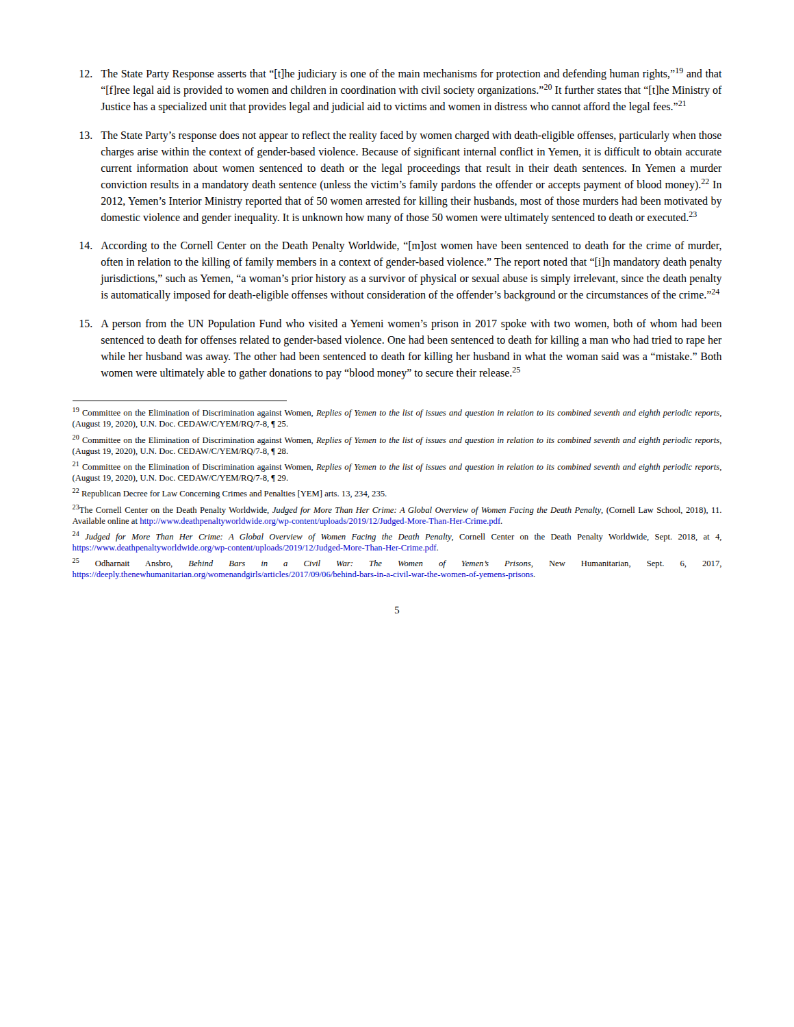The State Party Response asserts that “[t]he judiciary is one of the main mechanisms for protection and defending human rights,”19 and that “[f]ree legal aid is provided to women and children in coordination with civil society organizations.”20 It further states that “[t]he Ministry of Justice has a specialized unit that provides legal and judicial aid to victims and women in distress who cannot afford the legal fees.”21
The State Party’s response does not appear to reflect the reality faced by women charged with death-eligible offenses, particularly when those charges arise within the context of gender-based violence. Because of significant internal conflict in Yemen, it is difficult to obtain accurate current information about women sentenced to death or the legal proceedings that result in their death sentences. In Yemen a murder conviction results in a mandatory death sentence (unless the victim’s family pardons the offender or accepts payment of blood money).22 In 2012, Yemen’s Interior Ministry reported that of 50 women arrested for killing their husbands, most of those murders had been motivated by domestic violence and gender inequality. It is unknown how many of those 50 women were ultimately sentenced to death or executed.23
According to the Cornell Center on the Death Penalty Worldwide, “[m]ost women have been sentenced to death for the crime of murder, often in relation to the killing of family members in a context of gender-based violence.” The report noted that “[i]n mandatory death penalty jurisdictions,” such as Yemen, “a woman’s prior history as a survivor of physical or sexual abuse is simply irrelevant, since the death penalty is automatically imposed for death-eligible offenses without consideration of the offender’s background or the circumstances of the crime.”24
A person from the UN Population Fund who visited a Yemeni women’s prison in 2017 spoke with two women, both of whom had been sentenced to death for offenses related to gender-based violence. One had been sentenced to death for killing a man who had tried to rape her while her husband was away. The other had been sentenced to death for killing her husband in what the woman said was a “mistake.” Both women were ultimately able to gather donations to pay “blood money” to secure their release.25
19 Committee on the Elimination of Discrimination against Women, Replies of Yemen to the list of issues and question in relation to its combined seventh and eighth periodic reports, (August 19, 2020), U.N. Doc. CEDAW/C/YEM/RQ/7-8, ¶ 25.
20 Committee on the Elimination of Discrimination against Women, Replies of Yemen to the list of issues and question in relation to its combined seventh and eighth periodic reports, (August 19, 2020), U.N. Doc. CEDAW/C/YEM/RQ/7-8, ¶ 28.
21 Committee on the Elimination of Discrimination against Women, Replies of Yemen to the list of issues and question in relation to its combined seventh and eighth periodic reports, (August 19, 2020), U.N. Doc. CEDAW/C/YEM/RQ/7-8, ¶ 29.
22 Republican Decree for Law Concerning Crimes and Penalties [YEM] arts. 13, 234, 235.
23 The Cornell Center on the Death Penalty Worldwide, Judged for More Than Her Crime: A Global Overview of Women Facing the Death Penalty, (Cornell Law School, 2018), 11. Available online at http://www.deathpenaltyworldwide.org/wp-content/uploads/2019/12/Judged-More-Than-Her-Crime.pdf.
24 Judged for More Than Her Crime: A Global Overview of Women Facing the Death Penalty, Cornell Center on the Death Penalty Worldwide, Sept. 2018, at 4, https://www.deathpenaltyworldwide.org/wp-content/uploads/2019/12/Judged-More-Than-Her-Crime.pdf.
25 Odharnait Ansbro, Behind Bars in a Civil War: The Women of Yemen’s Prisons, New Humanitarian, Sept. 6, 2017, https://deeply.thenewhumanitarian.org/womenandgirls/articles/2017/09/06/behind-bars-in-a-civil-war-the-women-of-yemens-prisons.
5